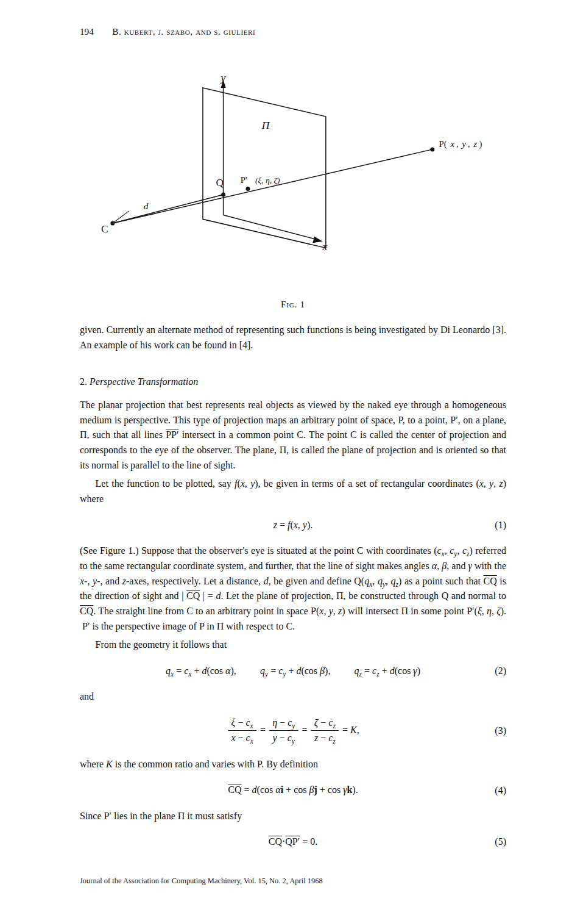194 B. Kubert, J. Szabo, and S. Giulieri
y x Π C Q P' (ξ, η, ζ) P( x , y , z ) d
Fig. 1
given. Currently an alternate method of representing such functions is being investigated by Di Leonardo [3]. An example of his work can be found in [4].
2. Perspective Transformation
The planar projection that best represents real objects as viewed by the naked eye through a homogeneous medium is perspective. This type of projection maps an arbitrary point of space, P, to a point, P′, on a plane, Π, such that all lines PP′ intersect in a common point C. The point C is called the center of projection and corresponds to the eye of the observer. The plane, Π, is called the plane of projection and is oriented so that its normal is parallel to the line of sight.
Let the function to be plotted, say f(x, y), be given in terms of a set of rectangular coordinates (x, y, z) where
z = f(x, y). (1)
(See Figure 1.) Suppose that the observer's eye is situated at the point C with coordinates (cx, cy, cz) referred to the same rectangular coordinate system, and further, that the line of sight makes angles α, β, and γ with the x-, y-, and z-axes, respectively. Let a distance, d, be given and define Q(qx, qy, qz) as a point such that CQ is the direction of sight and | CQ | = d. Let the plane of projection, Π, be constructed through Q and normal to CQ. The straight line from C to an arbitrary point in space P(x, y, z) will intersect Π in some point P′(ξ, η, ζ). P′ is the perspective image of P in Π with respect to C.
From the geometry it follows that
qx = cx + d(cos α), qy = cy + d(cos β), qz = cz + d(cos γ) (2)
and
ξ − cx x − cx = η − cy y − cy = ζ − cz z − cz = K, (3)
where K is the common ratio and varies with P. By definition
CQ = d(cos αi + cos βj + cos γk). (4)
Since P′ lies in the plane Π it must satisfy
CQ·QP′ = 0. (5)
Journal of the Association for Computing Machinery, Vol. 15, No. 2, April 1968